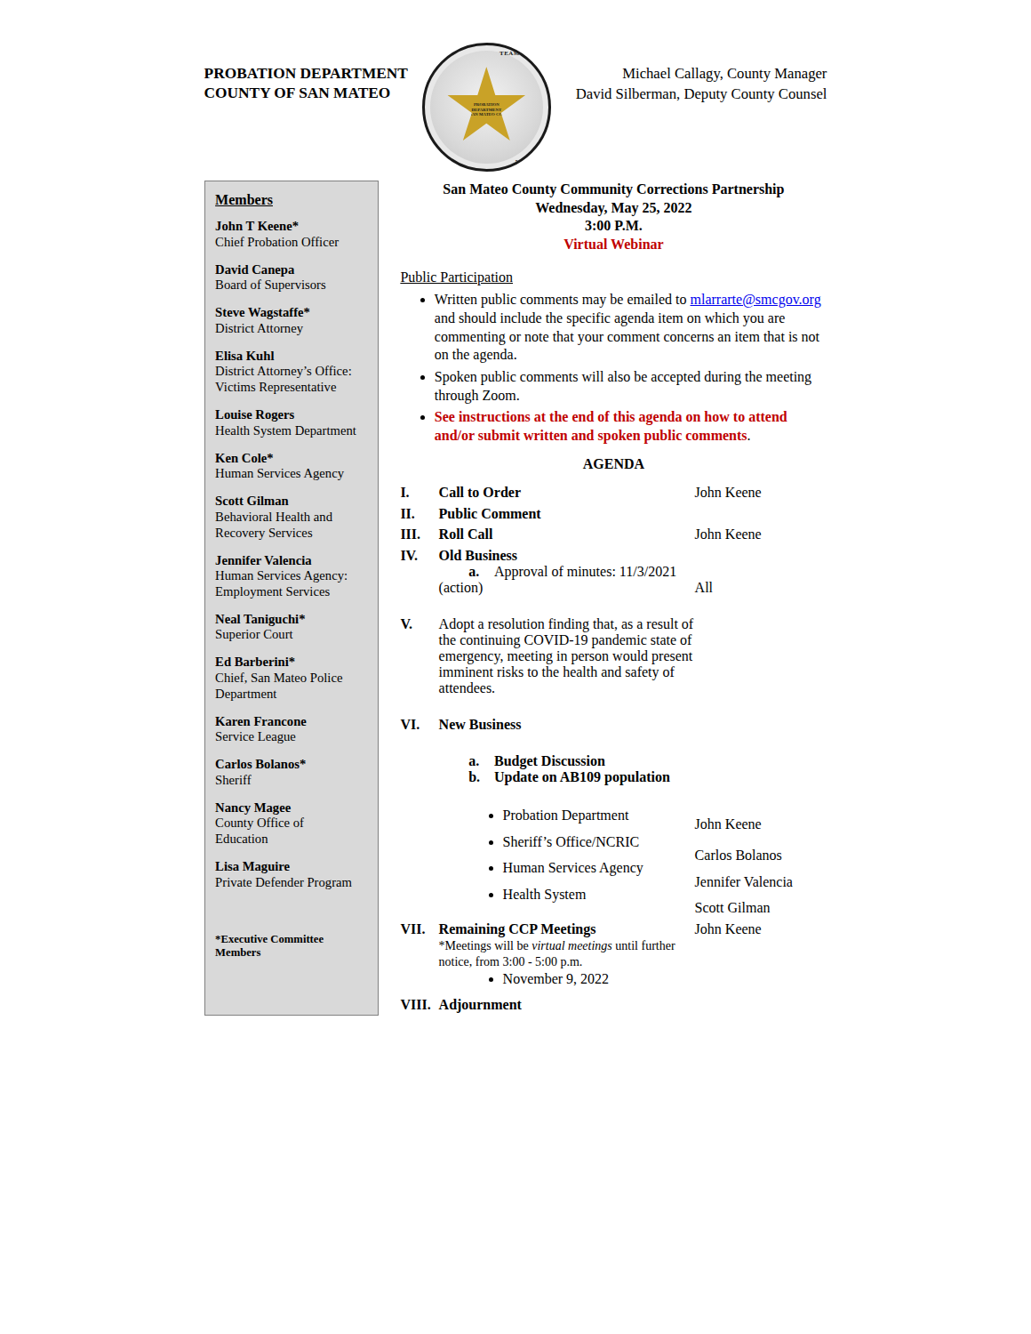PROBATION DEPARTMENT
COUNTY OF SAN MATEO
TEAMWORK • LEADERSHIP • INTEGRITY PROFESSIONALISM
PROBATION
DEPARTMENT
SAN MATEO CO.
Michael Callagy, County Manager
David Silberman, Deputy County Counsel
Members
John T Keene*
Chief Probation Officer
David Canepa
Board of Supervisors
Steve Wagstaffe*
District Attorney
Elisa Kuhl
District Attorney’s Office:
Victims Representative
Louise Rogers
Health System Department
Ken Cole*
Human Services Agency
Scott Gilman
Behavioral Health and
Recovery Services
Jennifer Valencia
Human Services Agency:
Employment Services
Neal Taniguchi*
Superior Court
Ed Barberini*
Chief, San Mateo Police
Department
Karen Francone
Service League
Carlos Bolanos*
Sheriff
Nancy Magee
County Office of
Education
Lisa Maguire
Private Defender Program
*Executive Committee Members
San Mateo County Community Corrections Partnership
Wednesday, May 25, 2022
3:00 P.M.
Virtual Webinar
Public Participation
Written public comments may be emailed to mlarrarte@smcgov.org and should include the specific agenda item on which you are commenting or note that your comment concerns an item that is not on the agenda.
Spoken public comments will also be accepted during the meeting through Zoom.
See instructions at the end of this agenda on how to attend and/or submit written and spoken public comments.
AGENDA
| I. | Call to Order | John Keene |
| II. | Public Comment | |
| III. | Roll Call | John Keene |
| IV. | Old Business a. Approval of minutes: 11/3/2021 (action) | All |
| V. | Adopt a resolution finding that, as a result of the continuing COVID-19 pandemic state of emergency, meeting in person would present imminent risks to the health and safety of attendees. | |
| VI. | New Business | |
| | a. Budget Discussion b. Update on AB109 population | |
| | Probation Department Sheriff’s Office/NCRIC Human Services Agency Health System | John Keene Carlos Bolanos Jennifer Valencia Scott Gilman |
| VII. | Remaining CCP Meetings *Meetings will be virtual meetings until further notice, from 3:00 - 5:00 p.m. November 9, 2022 | John Keene |
| VIII. | Adjournment | |